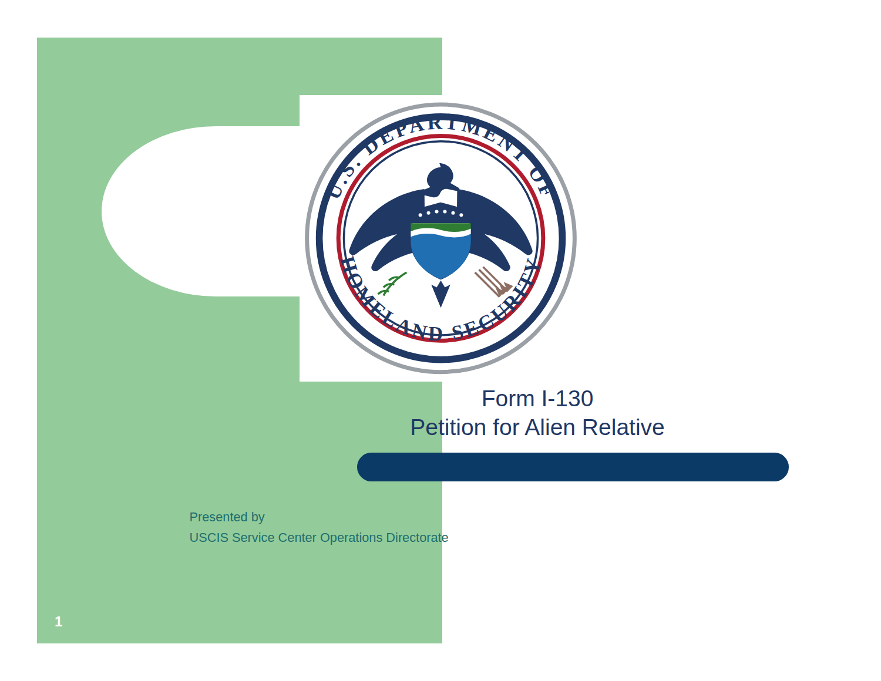U.S. DEPARTMENT OF HOMELAND SECURITY
Form I-130
Petition for Alien Relative
Presented by
USCIS Service Center Operations Directorate
1